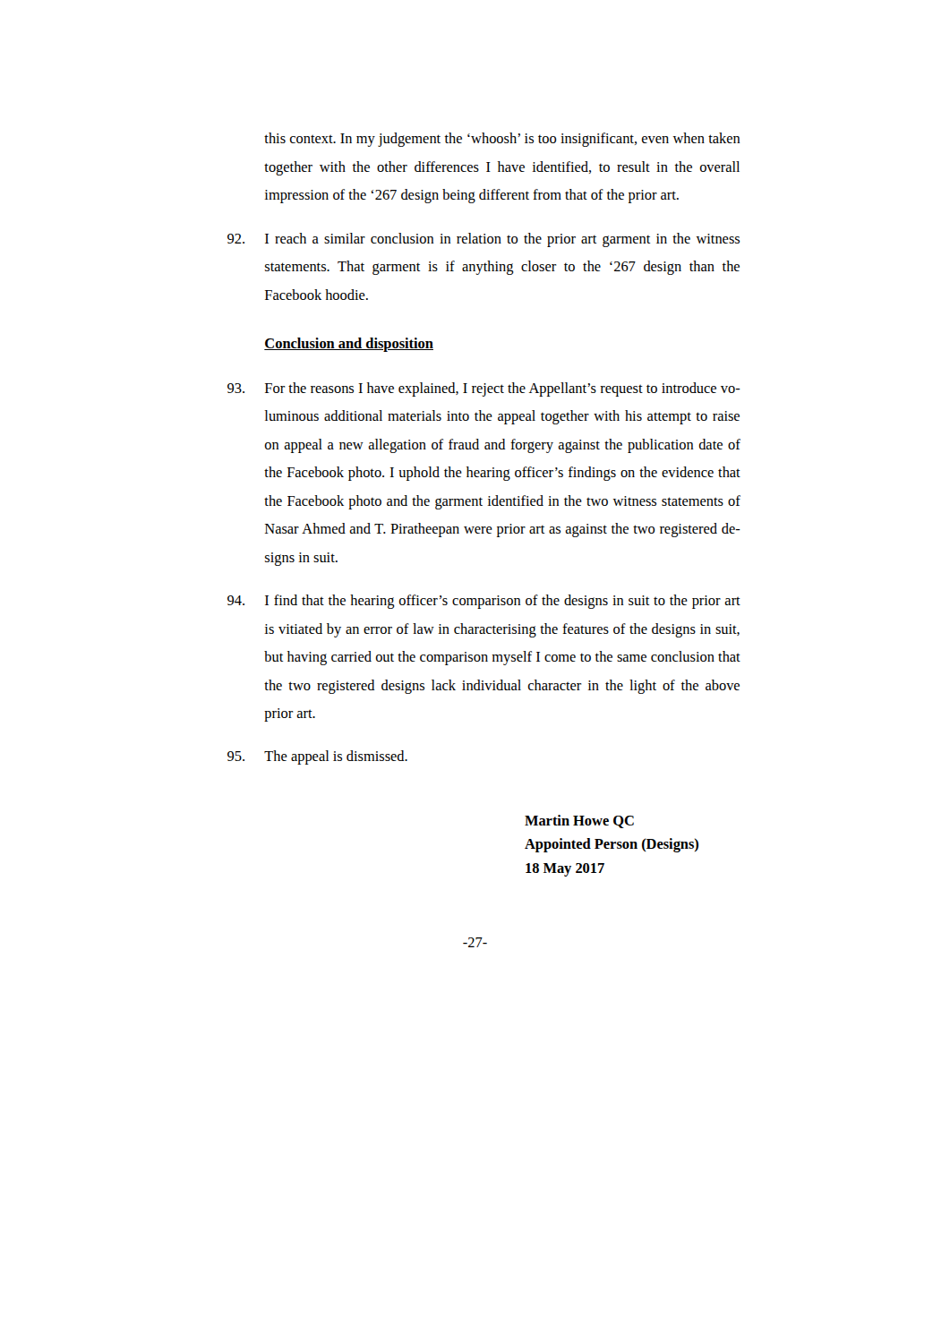this context. In my judgement the ‘whoosh’ is too insignificant, even when taken together with the other differences I have identified, to result in the overall impression of the ‘267 design being different from that of the prior art.
92.
I reach a similar conclusion in relation to the prior art garment in the witness statements. That garment is if anything closer to the ‘267 design than the Facebook hoodie.
Conclusion and disposition
93.
For the reasons I have explained, I reject the Appellant’s request to introduce voluminous additional materials into the appeal together with his attempt to raise on appeal a new allegation of fraud and forgery against the publication date of the Facebook photo. I uphold the hearing officer’s findings on the evidence that the Facebook photo and the garment identified in the two witness statements of Nasar Ahmed and T. Piratheepan were prior art as against the two registered designs in suit.
94.
I find that the hearing officer’s comparison of the designs in suit to the prior art is vitiated by an error of law in characterising the features of the designs in suit, but having carried out the comparison myself I come to the same conclusion that the two registered designs lack individual character in the light of the above prior art.
95.
The appeal is dismissed.
Martin Howe QC
Appointed Person (Designs)
18 May 2017
-27-